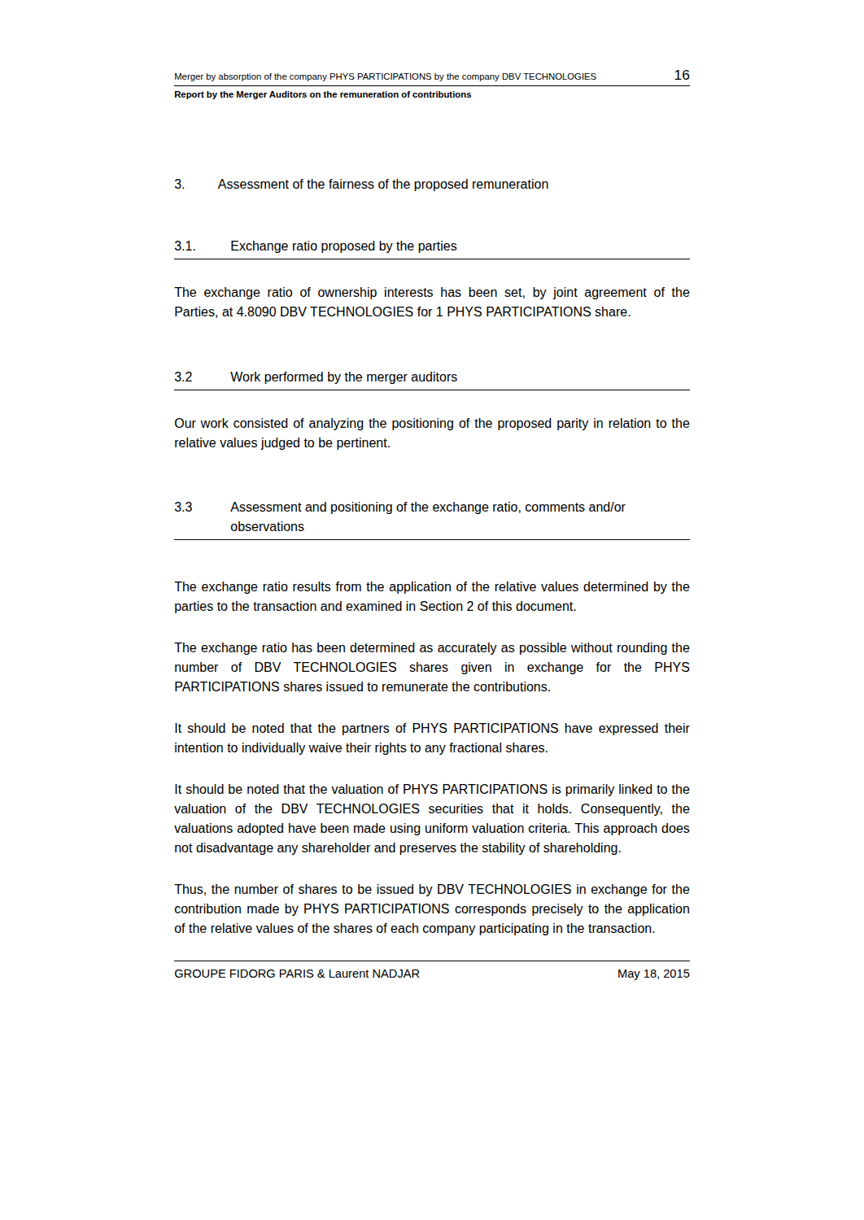Merger by absorption of the company PHYS PARTICIPATIONS by the company DBV TECHNOLOGIES 16
Report by the Merger Auditors on the remuneration of contributions
3. Assessment of the fairness of the proposed remuneration
3.1. Exchange ratio proposed by the parties
The exchange ratio of ownership interests has been set, by joint agreement of the Parties, at 4.8090 DBV TECHNOLOGIES for 1 PHYS PARTICIPATIONS share.
3.2 Work performed by the merger auditors
Our work consisted of analyzing the positioning of the proposed parity in relation to the relative values judged to be pertinent.
3.3 Assessment and positioning of the exchange ratio, comments and/or observations
The exchange ratio results from the application of the relative values determined by the parties to the transaction and examined in Section 2 of this document.
The exchange ratio has been determined as accurately as possible without rounding the number of DBV TECHNOLOGIES shares given in exchange for the PHYS PARTICIPATIONS shares issued to remunerate the contributions.
It should be noted that the partners of PHYS PARTICIPATIONS have expressed their intention to individually waive their rights to any fractional shares.
It should be noted that the valuation of PHYS PARTICIPATIONS is primarily linked to the valuation of the DBV TECHNOLOGIES securities that it holds. Consequently, the valuations adopted have been made using uniform valuation criteria. This approach does not disadvantage any shareholder and preserves the stability of shareholding.
Thus, the number of shares to be issued by DBV TECHNOLOGIES in exchange for the contribution made by PHYS PARTICIPATIONS corresponds precisely to the application of the relative values of the shares of each company participating in the transaction.
GROUPE FIDORG PARIS & Laurent NADJAR May 18, 2015